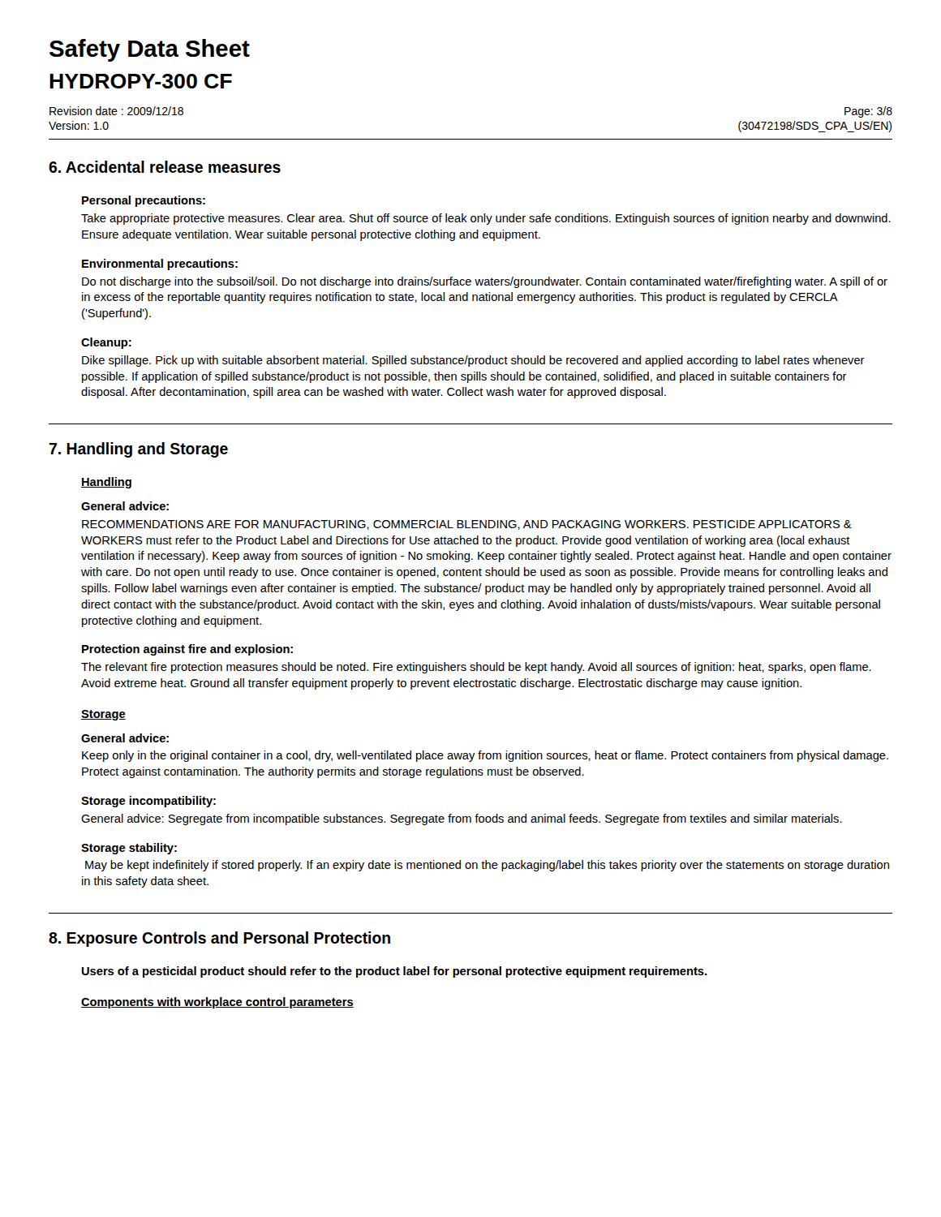Safety Data Sheet
HYDROPY-300 CF
| Revision date : 2009/12/18 | Page: 3/8 |
| Version: 1.0 | (30472198/SDS_CPA_US/EN) |
6. Accidental release measures
Personal precautions:
Take appropriate protective measures. Clear area. Shut off source of leak only under safe conditions. Extinguish sources of ignition nearby and downwind. Ensure adequate ventilation. Wear suitable personal protective clothing and equipment.
Environmental precautions:
Do not discharge into the subsoil/soil. Do not discharge into drains/surface waters/groundwater. Contain contaminated water/firefighting water. A spill of or in excess of the reportable quantity requires notification to state, local and national emergency authorities. This product is regulated by CERCLA ('Superfund').
Cleanup:
Dike spillage. Pick up with suitable absorbent material. Spilled substance/product should be recovered and applied according to label rates whenever possible. If application of spilled substance/product is not possible, then spills should be contained, solidified, and placed in suitable containers for disposal. After decontamination, spill area can be washed with water. Collect wash water for approved disposal.
7. Handling and Storage
Handling
General advice:
RECOMMENDATIONS ARE FOR MANUFACTURING, COMMERCIAL BLENDING, AND PACKAGING WORKERS. PESTICIDE APPLICATORS & WORKERS must refer to the Product Label and Directions for Use attached to the product. Provide good ventilation of working area (local exhaust ventilation if necessary). Keep away from sources of ignition - No smoking. Keep container tightly sealed. Protect against heat. Handle and open container with care. Do not open until ready to use. Once container is opened, content should be used as soon as possible. Provide means for controlling leaks and spills. Follow label warnings even after container is emptied. The substance/ product may be handled only by appropriately trained personnel. Avoid all direct contact with the substance/product. Avoid contact with the skin, eyes and clothing. Avoid inhalation of dusts/mists/vapours. Wear suitable personal protective clothing and equipment.
Protection against fire and explosion:
The relevant fire protection measures should be noted. Fire extinguishers should be kept handy. Avoid all sources of ignition: heat, sparks, open flame. Avoid extreme heat. Ground all transfer equipment properly to prevent electrostatic discharge. Electrostatic discharge may cause ignition.
Storage
General advice:
Keep only in the original container in a cool, dry, well-ventilated place away from ignition sources, heat or flame. Protect containers from physical damage. Protect against contamination. The authority permits and storage regulations must be observed.
Storage incompatibility:
General advice: Segregate from incompatible substances. Segregate from foods and animal feeds. Segregate from textiles and similar materials.
Storage stability:
May be kept indefinitely if stored properly. If an expiry date is mentioned on the packaging/label this takes priority over the statements on storage duration in this safety data sheet.
8. Exposure Controls and Personal Protection
Users of a pesticidal product should refer to the product label for personal protective equipment requirements.
Components with workplace control parameters